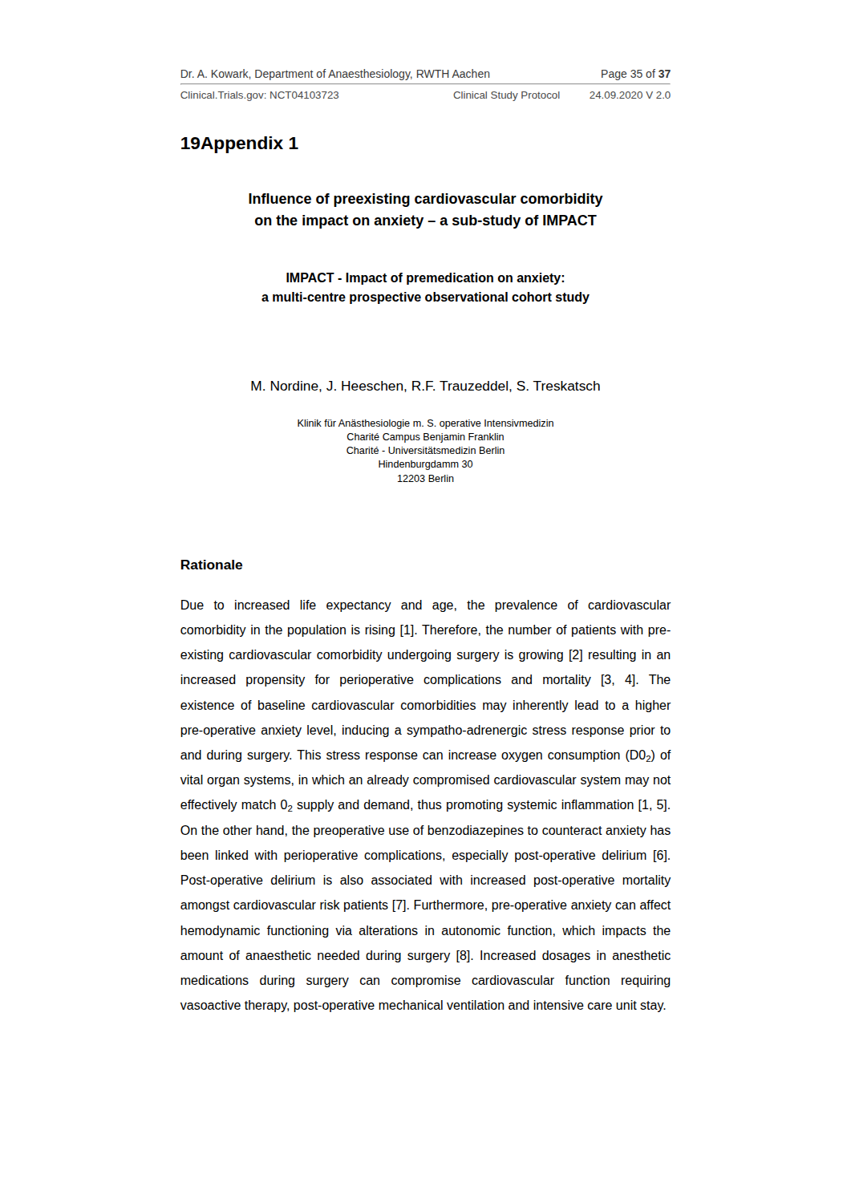Dr. A. Kowark, Department of Anaesthesiology, RWTH Aachen Page 35 of 37
Clinical.Trials.gov: NCT04103723 Clinical Study Protocol 24.09.2020 V 2.0
19Appendix 1
Influence of preexisting cardiovascular comorbidity
on the impact on anxiety – a sub-study of IMPACT
IMPACT - Impact of premedication on anxiety:
a multi-centre prospective observational cohort study
M. Nordine, J. Heeschen, R.F. Trauzeddel, S. Treskatsch
Klinik für Anästhesiologie m. S. operative Intensivmedizin
Charité Campus Benjamin Franklin
Charité - Universitätsmedizin Berlin
Hindenburgdamm 30
12203 Berlin
Rationale
Due to increased life expectancy and age, the prevalence of cardiovascular comorbidity in the population is rising [1]. Therefore, the number of patients with pre-existing cardiovascular comorbidity undergoing surgery is growing [2] resulting in an increased propensity for perioperative complications and mortality [3, 4]. The existence of baseline cardiovascular comorbidities may inherently lead to a higher pre-operative anxiety level, inducing a sympatho-adrenergic stress response prior to and during surgery. This stress response can increase oxygen consumption (D02) of vital organ systems, in which an already compromised cardiovascular system may not effectively match 02 supply and demand, thus promoting systemic inflammation [1, 5]. On the other hand, the preoperative use of benzodiazepines to counteract anxiety has been linked with perioperative complications, especially post-operative delirium [6]. Post-operative delirium is also associated with increased post-operative mortality amongst cardiovascular risk patients [7]. Furthermore, pre-operative anxiety can affect hemodynamic functioning via alterations in autonomic function, which impacts the amount of anaesthetic needed during surgery [8]. Increased dosages in anesthetic medications during surgery can compromise cardiovascular function requiring vasoactive therapy, post-operative mechanical ventilation and intensive care unit stay.